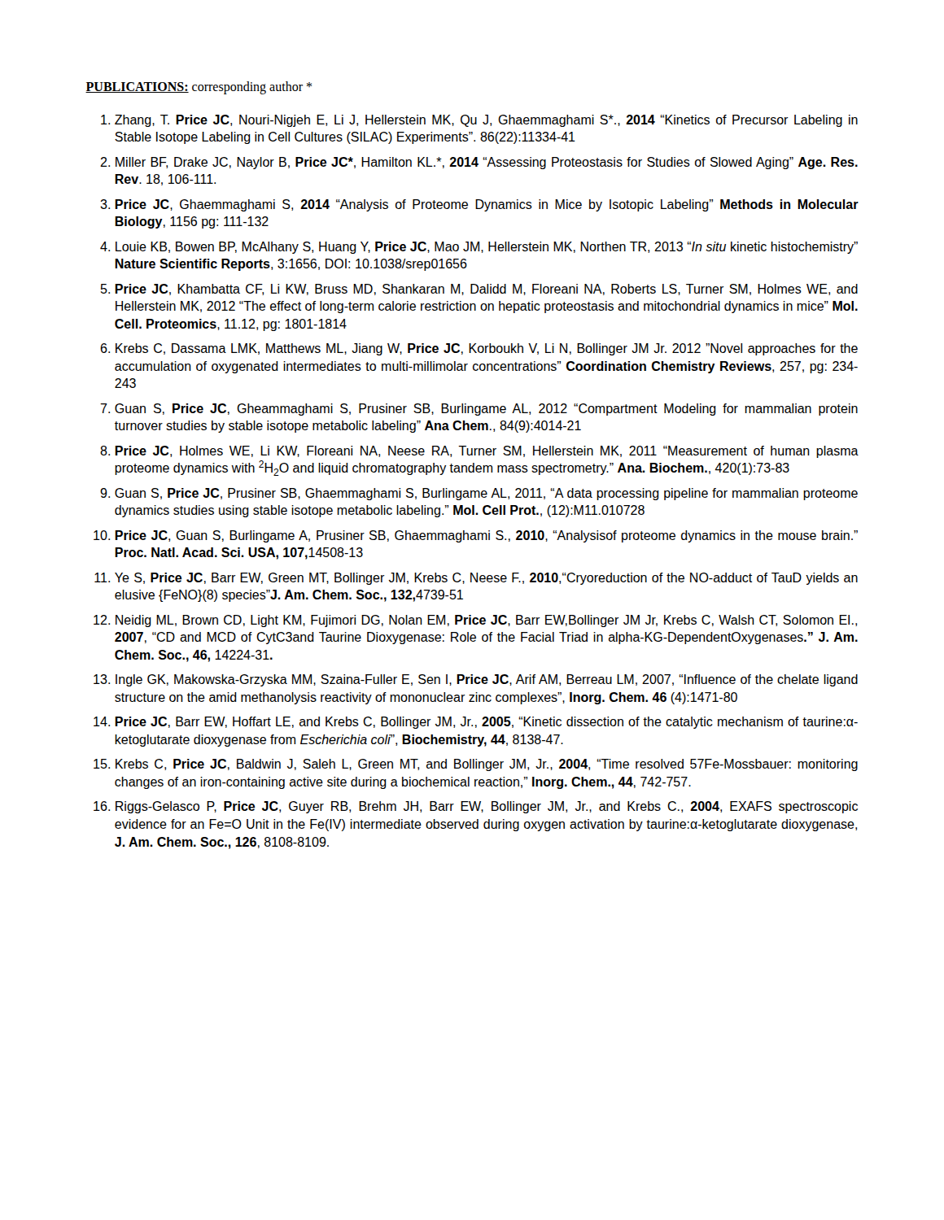PUBLICATIONS: corresponding author *
Zhang, T. Price JC, Nouri-Nigjeh E, Li J, Hellerstein MK, Qu J, Ghaemmaghami S*., 2014 “Kinetics of Precursor Labeling in Stable Isotope Labeling in Cell Cultures (SILAC) Experiments”. 86(22):11334-41
Miller BF, Drake JC, Naylor B, Price JC*, Hamilton KL.*, 2014 “Assessing Proteostasis for Studies of Slowed Aging” Age. Res. Rev. 18, 106-111.
Price JC, Ghaemmaghami S, 2014 “Analysis of Proteome Dynamics in Mice by Isotopic Labeling” Methods in Molecular Biology, 1156 pg: 111-132
Louie KB, Bowen BP, McAlhany S, Huang Y, Price JC, Mao JM, Hellerstein MK, Northen TR, 2013 “In situ kinetic histochemistry” Nature Scientific Reports, 3:1656, DOI: 10.1038/srep01656
Price JC, Khambatta CF, Li KW, Bruss MD, Shankaran M, Dalidd M, Floreani NA, Roberts LS, Turner SM, Holmes WE, and Hellerstein MK, 2012 “The effect of long-term calorie restriction on hepatic proteostasis and mitochondrial dynamics in mice” Mol. Cell. Proteomics, 11.12, pg: 1801-1814
Krebs C, Dassama LMK, Matthews ML, Jiang W, Price JC, Korboukh V, Li N, Bollinger JM Jr. 2012 ”Novel approaches for the accumulation of oxygenated intermediates to multi-millimolar concentrations” Coordination Chemistry Reviews, 257, pg: 234-243
Guan S, Price JC, Gheammaghami S, Prusiner SB, Burlingame AL, 2012 “Compartment Modeling for mammalian protein turnover studies by stable isotope metabolic labeling” Ana Chem., 84(9):4014-21
Price JC, Holmes WE, Li KW, Floreani NA, Neese RA, Turner SM, Hellerstein MK, 2011 “Measurement of human plasma proteome dynamics with 2H2O and liquid chromatography tandem mass spectrometry.” Ana. Biochem., 420(1):73-83
Guan S, Price JC, Prusiner SB, Ghaemmaghami S, Burlingame AL, 2011, “A data processing pipeline for mammalian proteome dynamics studies using stable isotope metabolic labeling.” Mol. Cell Prot., (12):M11.010728
Price JC, Guan S, Burlingame A, Prusiner SB, Ghaemmaghami S., 2010, “Analysisof proteome dynamics in the mouse brain.” Proc. Natl. Acad. Sci. USA, 107, 14508-13
Ye S, Price JC, Barr EW, Green MT, Bollinger JM, Krebs C, Neese F., 2010,“Cryoreduction of the NO-adduct of TauD yields an elusive {FeNO}(8) species”J. Am. Chem. Soc., 132, 4739-51
Neidig ML, Brown CD, Light KM, Fujimori DG, Nolan EM, Price JC, Barr EW,Bollinger JM Jr, Krebs C, Walsh CT, Solomon EI., 2007, “CD and MCD of CytC3and Taurine Dioxygenase: Role of the Facial Triad in alpha-KG-DependentOxygenases.” J. Am. Chem. Soc., 46, 14224-31.
Ingle GK, Makowska-Grzyska MM, Szaina-Fuller E, Sen I, Price JC, Arif AM, Berreau LM, 2007, “Influence of the chelate ligand structure on the amid methanolysis reactivity of mononuclear zinc complexes”, Inorg. Chem. 46 (4):1471-80
Price JC, Barr EW, Hoffart LE, and Krebs C, Bollinger JM, Jr., 2005, “Kinetic dissection of the catalytic mechanism of taurine:α-ketoglutarate dioxygenase from Escherichia coli”, Biochemistry, 44, 8138-47.
Krebs C, Price JC, Baldwin J, Saleh L, Green MT, and Bollinger JM, Jr., 2004, “Time resolved 57Fe-Mossbauer: monitoring changes of an iron-containing active site during a biochemical reaction,” Inorg. Chem., 44, 742-757.
Riggs-Gelasco P, Price JC, Guyer RB, Brehm JH, Barr EW, Bollinger JM, Jr., and Krebs C., 2004, EXAFS spectroscopic evidence for an Fe=O Unit in the Fe(IV) intermediate observed during oxygen activation by taurine:α-ketoglutarate dioxygenase, J. Am. Chem. Soc., 126, 8108-8109.